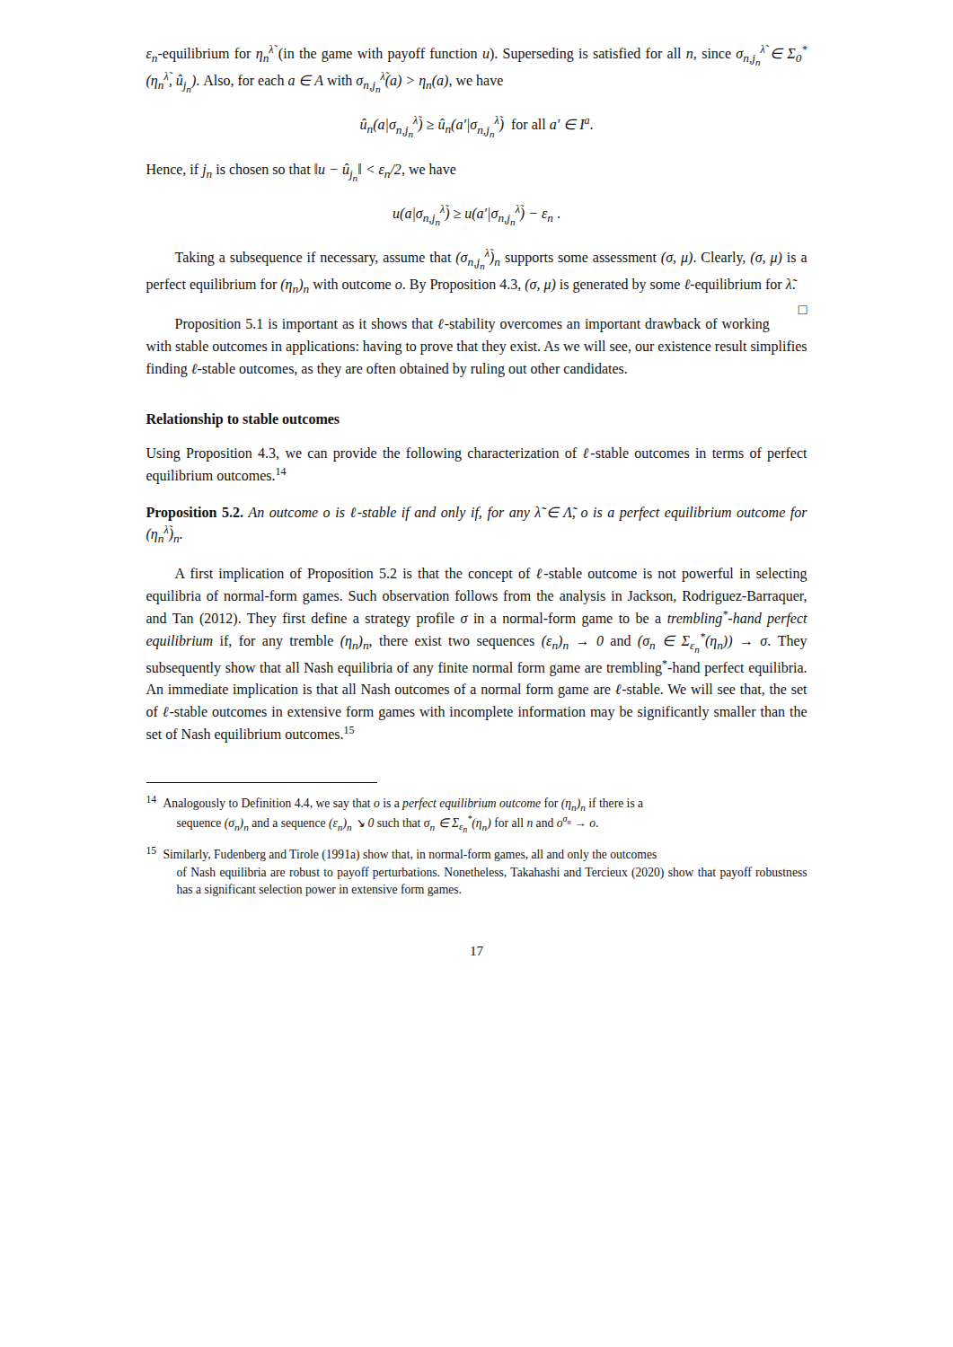εn-equilibrium for ηnλ̃ (in the game with payoff function u). Superseding is satisfied for all n, since σn,jnλ̃ ∈ Σ0*(ηnλ̃, ûjn). Also, for each a ∈ A with σn,jnλ̃(a) > ηn(a), we have
ûn(a|σn,jnλ̃) ≥ ûn(a′|σn,jnλ̃) for all a′ ∈ Ia.
Hence, if jn is chosen so that ‖u − ûjn‖ < εn/2, we have
u(a|σn,jnλ̃) ≥ u(a′|σn,jnλ̃) − εn .
Taking a subsequence if necessary, assume that (σn,jnλ̃)n supports some assessment (σ, μ). Clearly, (σ, μ) is a perfect equilibrium for (ηn)n with outcome o. By Proposition 4.3, (σ, μ) is generated by some ℓ-equilibrium for λ̃. □
Proposition 5.1 is important as it shows that ℓ-stability overcomes an important drawback of working with stable outcomes in applications: having to prove that they exist. As we will see, our existence result simplifies finding ℓ-stable outcomes, as they are often obtained by ruling out other candidates.
Relationship to stable outcomes
Using Proposition 4.3, we can provide the following characterization of ℓ-stable outcomes in terms of perfect equilibrium outcomes.14
Proposition 5.2. An outcome o is ℓ-stable if and only if, for any λ̃ ∈ Λ̃, o is a perfect equilibrium outcome for (ηnλ̃)n.
A first implication of Proposition 5.2 is that the concept of ℓ-stable outcome is not powerful in selecting equilibria of normal-form games. Such observation follows from the analysis in Jackson, Rodriguez-Barraquer, and Tan (2012). They first define a strategy profile σ in a normal-form game to be a trembling*-hand perfect equilibrium if, for any tremble (ηn)n, there exist two sequences (εn)n → 0 and (σn ∈ Σεn*(ηn)) → σ. They subsequently show that all Nash equilibria of any finite normal form game are trembling*-hand perfect equilibria. An immediate implication is that all Nash outcomes of a normal form game are ℓ-stable. We will see that, the set of ℓ-stable outcomes in extensive form games with incomplete information may be significantly smaller than the set of Nash equilibrium outcomes.15
14 Analogously to Definition 4.4, we say that o is a perfect equilibrium outcome for (ηn)n if there is a sequence (σn)n and a sequence (εn)n ↘ 0 such that σn ∈ Σεn*(ηn) for all n and oσn → o.
15 Similarly, Fudenberg and Tirole (1991a) show that, in normal-form games, all and only the outcomes of Nash equilibria are robust to payoff perturbations. Nonetheless, Takahashi and Tercieux (2020) show that payoff robustness has a significant selection power in extensive form games.
17